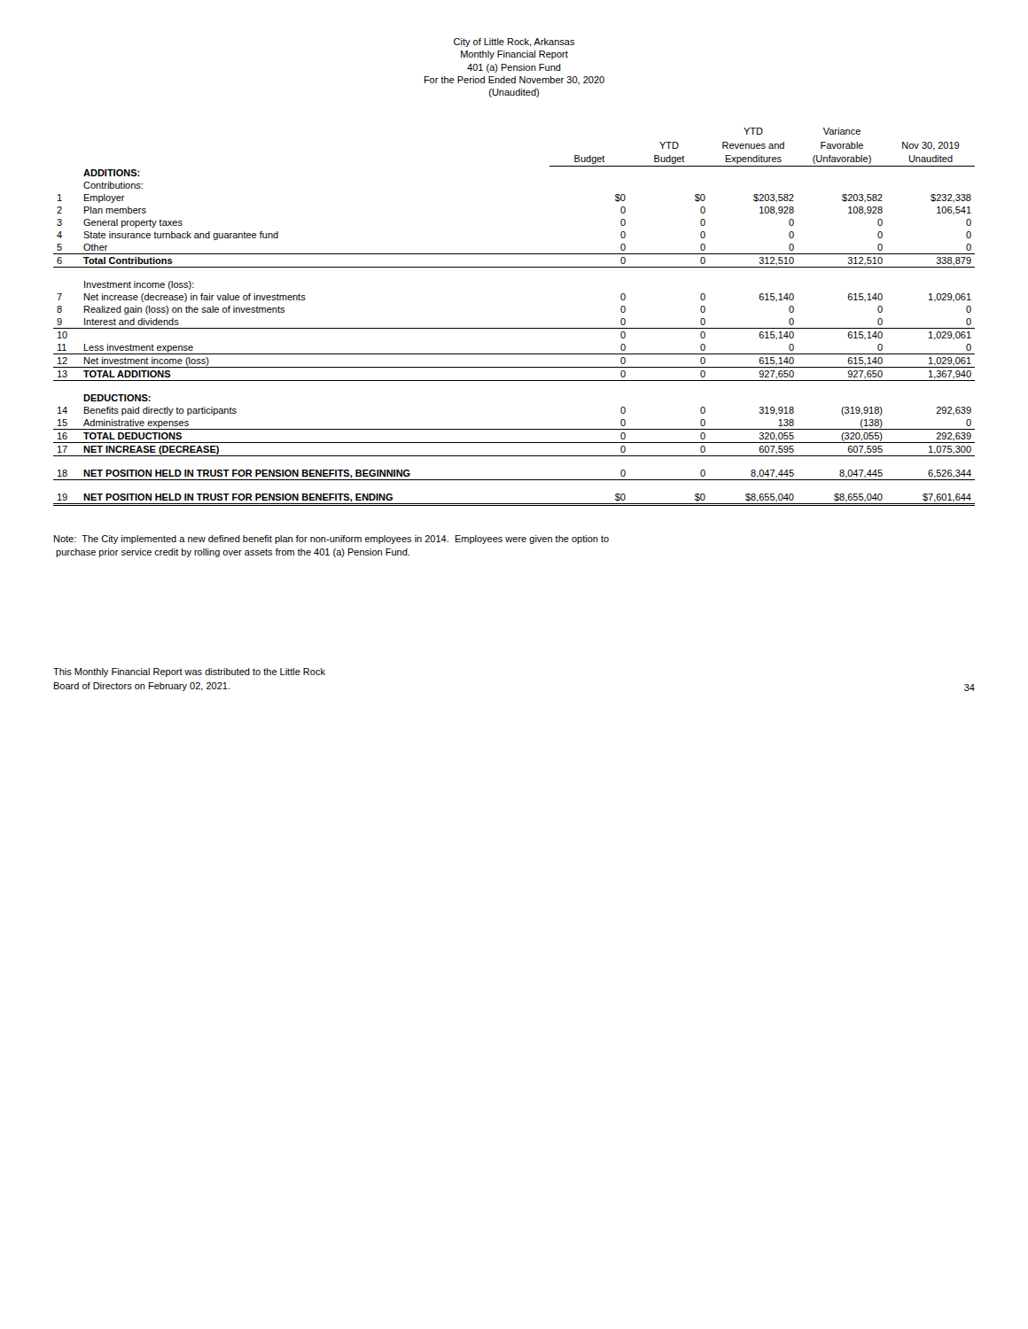City of Little Rock, Arkansas
Monthly Financial Report
401 (a) Pension Fund
For the Period Ended November 30, 2020
(Unaudited)
| | | | | YTD | Variance | |
| | | | YTD | Revenues and | Favorable | Nov 30, 2019 |
| | | Budget | Budget | Expenditures | (Unfavorable) | Unaudited |
| | ADDITIONS: | | | | | |
| | Contributions: | | | | | |
| 1 | Employer | $0 | $0 | $203,582 | $203,582 | $232,338 |
| 2 | Plan members | 0 | 0 | 108,928 | 108,928 | 106,541 |
| 3 | General property taxes | 0 | 0 | 0 | 0 | 0 |
| 4 | State insurance turnback and guarantee fund | 0 | 0 | 0 | 0 | 0 |
| 5 | Other | 0 | 0 | 0 | 0 | 0 |
| 6 | Total Contributions | 0 | 0 | 312,510 | 312,510 | 338,879 |
| | Investment income (loss): | | | | | |
| 7 | Net increase (decrease) in fair value of investments | 0 | 0 | 615,140 | 615,140 | 1,029,061 |
| 8 | Realized gain (loss) on the sale of investments | 0 | 0 | 0 | 0 | 0 |
| 9 | Interest and dividends | 0 | 0 | 0 | 0 | 0 |
| 10 | | 0 | 0 | 615,140 | 615,140 | 1,029,061 |
| 11 | Less investment expense | 0 | 0 | 0 | 0 | 0 |
| 12 | Net investment income (loss) | 0 | 0 | 615,140 | 615,140 | 1,029,061 |
| 13 | TOTAL ADDITIONS | 0 | 0 | 927,650 | 927,650 | 1,367,940 |
| | DEDUCTIONS: | | | | | |
| 14 | Benefits paid directly to participants | 0 | 0 | 319,918 | (319,918) | 292,639 |
| 15 | Administrative expenses | 0 | 0 | 138 | (138) | 0 |
| 16 | TOTAL DEDUCTIONS | 0 | 0 | 320,055 | (320,055) | 292,639 |
| 17 | NET INCREASE (DECREASE) | 0 | 0 | 607,595 | 607,595 | 1,075,300 |
| 18 | NET POSITION HELD IN TRUST FOR PENSION BENEFITS, BEGINNING | 0 | 0 | 8,047,445 | 8,047,445 | 6,526,344 |
| 19 | NET POSITION HELD IN TRUST FOR PENSION BENEFITS, ENDING | $0 | $0 | $8,655,040 | $8,655,040 | $7,601,644 |
Note: The City implemented a new defined benefit plan for non-uniform employees in 2014. Employees were given the option to
purchase prior service credit by rolling over assets from the 401 (a) Pension Fund.
This Monthly Financial Report was distributed to the Little Rock
Board of Directors on February 02, 2021.
34